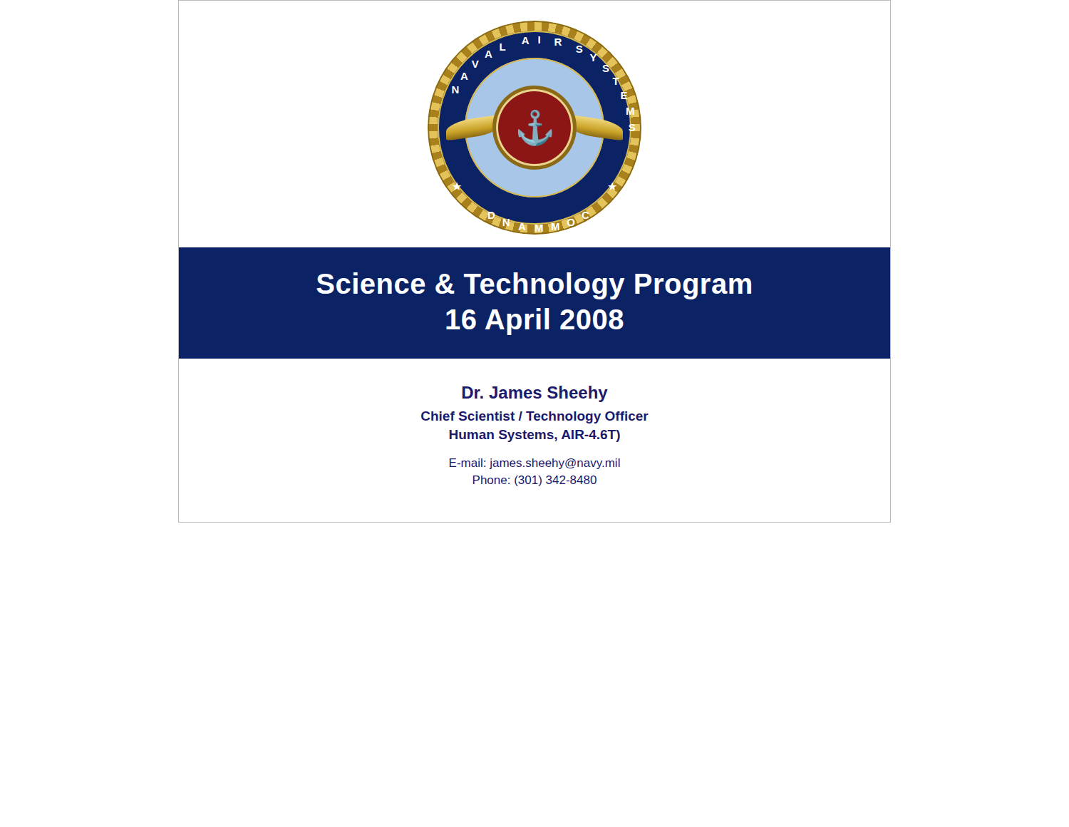N A V A L A I R S Y S T E M S C O M M A N D
⚓
★ ★
Science & Technology Program
16 April 2008
Dr. James Sheehy
Chief Scientist / Technology Officer
Human Systems, AIR-4.6T)
E-mail: james.sheehy@navy.mil
Phone: (301) 342-8480